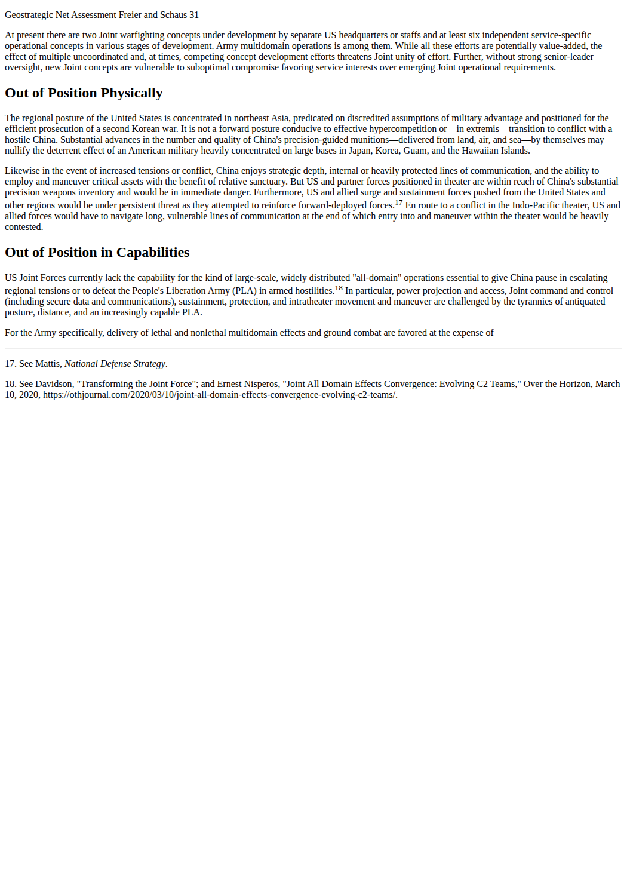Geostrategic Net Assessment Freier and Schaus 31
At present there are two Joint warfighting concepts under development by separate US headquarters or staffs and at least six independent service-specific operational concepts in various stages of development. Army multidomain operations is among them. While all these efforts are potentially value-added, the effect of multiple uncoordinated and, at times, competing concept development efforts threatens Joint unity of effort. Further, without strong senior-leader oversight, new Joint concepts are vulnerable to suboptimal compromise favoring service interests over emerging Joint operational requirements.
Out of Position Physically
The regional posture of the United States is concentrated in northeast Asia, predicated on discredited assumptions of military advantage and positioned for the efficient prosecution of a second Korean war. It is not a forward posture conducive to effective hypercompetition or—in extremis—transition to conflict with a hostile China. Substantial advances in the number and quality of China's precision-guided munitions—delivered from land, air, and sea—by themselves may nullify the deterrent effect of an American military heavily concentrated on large bases in Japan, Korea, Guam, and the Hawaiian Islands.
Likewise in the event of increased tensions or conflict, China enjoys strategic depth, internal or heavily protected lines of communication, and the ability to employ and maneuver critical assets with the benefit of relative sanctuary. But US and partner forces positioned in theater are within reach of China's substantial precision weapons inventory and would be in immediate danger. Furthermore, US and allied surge and sustainment forces pushed from the United States and other regions would be under persistent threat as they attempted to reinforce forward-deployed forces.17 En route to a conflict in the Indo-Pacific theater, US and allied forces would have to navigate long, vulnerable lines of communication at the end of which entry into and maneuver within the theater would be heavily contested.
Out of Position in Capabilities
US Joint Forces currently lack the capability for the kind of large-scale, widely distributed "all-domain" operations essential to give China pause in escalating regional tensions or to defeat the People's Liberation Army (PLA) in armed hostilities.18 In particular, power projection and access, Joint command and control (including secure data and communications), sustainment, protection, and intratheater movement and maneuver are challenged by the tyrannies of antiquated posture, distance, and an increasingly capable PLA.
For the Army specifically, delivery of lethal and nonlethal multidomain effects and ground combat are favored at the expense of
17. See Mattis, National Defense Strategy.
18. See Davidson, "Transforming the Joint Force"; and Ernest Nisperos, "Joint All Domain Effects Convergence: Evolving C2 Teams," Over the Horizon, March 10, 2020, https://othjournal.com/2020/03/10/joint-all-domain-effects-convergence-evolving-c2-teams/.